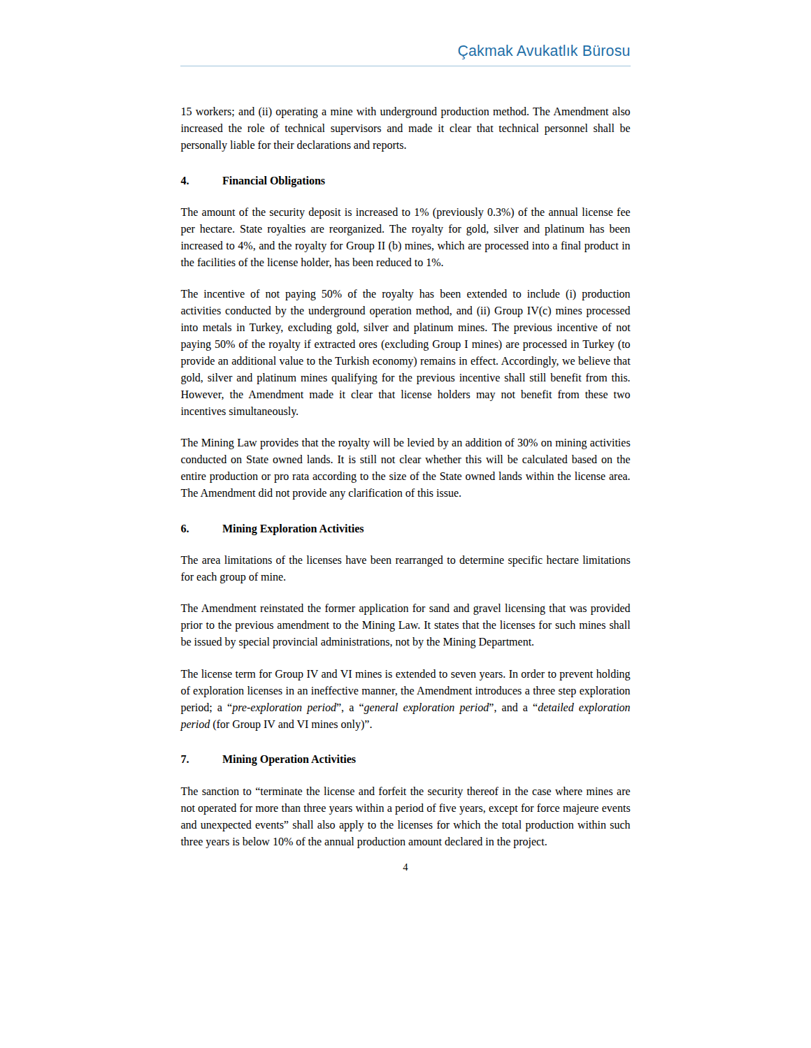Çakmak Avukatlık Bürosu
15 workers; and (ii) operating a mine with underground production method. The Amendment also increased the role of technical supervisors and made it clear that technical personnel shall be personally liable for their declarations and reports.
4. Financial Obligations
The amount of the security deposit is increased to 1% (previously 0.3%) of the annual license fee per hectare. State royalties are reorganized. The royalty for gold, silver and platinum has been increased to 4%, and the royalty for Group II (b) mines, which are processed into a final product in the facilities of the license holder, has been reduced to 1%.
The incentive of not paying 50% of the royalty has been extended to include (i) production activities conducted by the underground operation method, and (ii) Group IV(c) mines processed into metals in Turkey, excluding gold, silver and platinum mines. The previous incentive of not paying 50% of the royalty if extracted ores (excluding Group I mines) are processed in Turkey (to provide an additional value to the Turkish economy) remains in effect. Accordingly, we believe that gold, silver and platinum mines qualifying for the previous incentive shall still benefit from this. However, the Amendment made it clear that license holders may not benefit from these two incentives simultaneously.
The Mining Law provides that the royalty will be levied by an addition of 30% on mining activities conducted on State owned lands. It is still not clear whether this will be calculated based on the entire production or pro rata according to the size of the State owned lands within the license area. The Amendment did not provide any clarification of this issue.
6. Mining Exploration Activities
The area limitations of the licenses have been rearranged to determine specific hectare limitations for each group of mine.
The Amendment reinstated the former application for sand and gravel licensing that was provided prior to the previous amendment to the Mining Law. It states that the licenses for such mines shall be issued by special provincial administrations, not by the Mining Department.
The license term for Group IV and VI mines is extended to seven years. In order to prevent holding of exploration licenses in an ineffective manner, the Amendment introduces a three step exploration period; a “pre-exploration period”, a “general exploration period”, and a “detailed exploration period (for Group IV and VI mines only)”.
7. Mining Operation Activities
The sanction to “terminate the license and forfeit the security thereof in the case where mines are not operated for more than three years within a period of five years, except for force majeure events and unexpected events” shall also apply to the licenses for which the total production within such three years is below 10% of the annual production amount declared in the project.
4